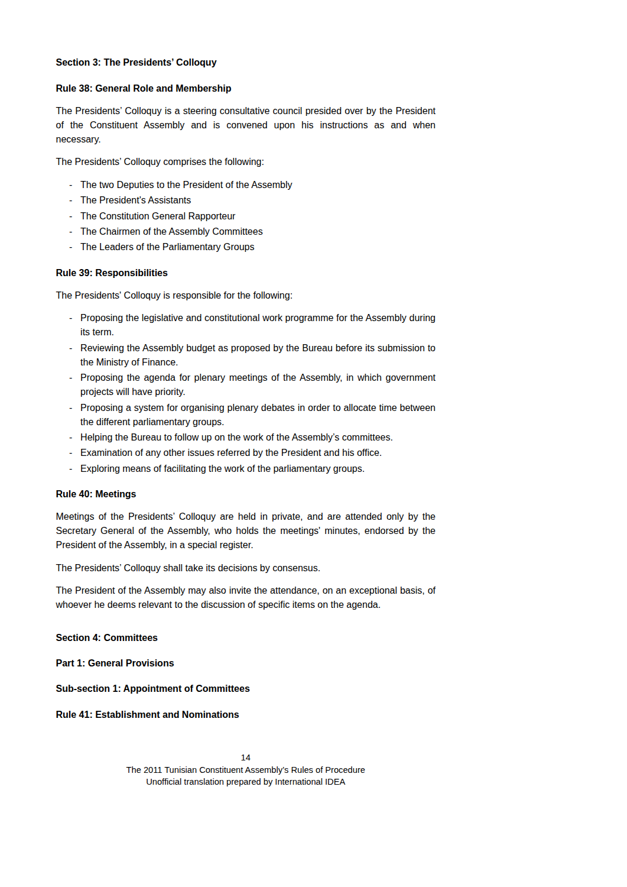Section 3: The Presidents’ Colloquy
Rule 38: General Role and Membership
The Presidents’ Colloquy is a steering consultative council presided over by the President of the Constituent Assembly and is convened upon his instructions as and when necessary.
The Presidents’ Colloquy comprises the following:
The two Deputies to the President of the Assembly
The President's Assistants
The Constitution General Rapporteur
The Chairmen of the Assembly Committees
The Leaders of the Parliamentary Groups
Rule 39: Responsibilities
The Presidents' Colloquy is responsible for the following:
Proposing the legislative and constitutional work programme for the Assembly during its term.
Reviewing the Assembly budget as proposed by the Bureau before its submission to the Ministry of Finance.
Proposing the agenda for plenary meetings of the Assembly, in which government projects will have priority.
Proposing a system for organising plenary debates in order to allocate time between the different parliamentary groups.
Helping the Bureau to follow up on the work of the Assembly’s committees.
Examination of any other issues referred by the President and his office.
Exploring means of facilitating the work of the parliamentary groups.
Rule 40: Meetings
Meetings of the Presidents’ Colloquy are held in private, and are attended only by the Secretary General of the Assembly, who holds the meetings' minutes, endorsed by the President of the Assembly, in a special register.
The Presidents’ Colloquy shall take its decisions by consensus.
The President of the Assembly may also invite the attendance, on an exceptional basis, of whoever he deems relevant to the discussion of specific items on the agenda.
Section 4: Committees
Part 1: General Provisions
Sub-section 1: Appointment of Committees
Rule 41: Establishment and Nominations
14 The 2011 Tunisian Constituent Assembly’s Rules of Procedure
Unofficial translation prepared by International IDEA